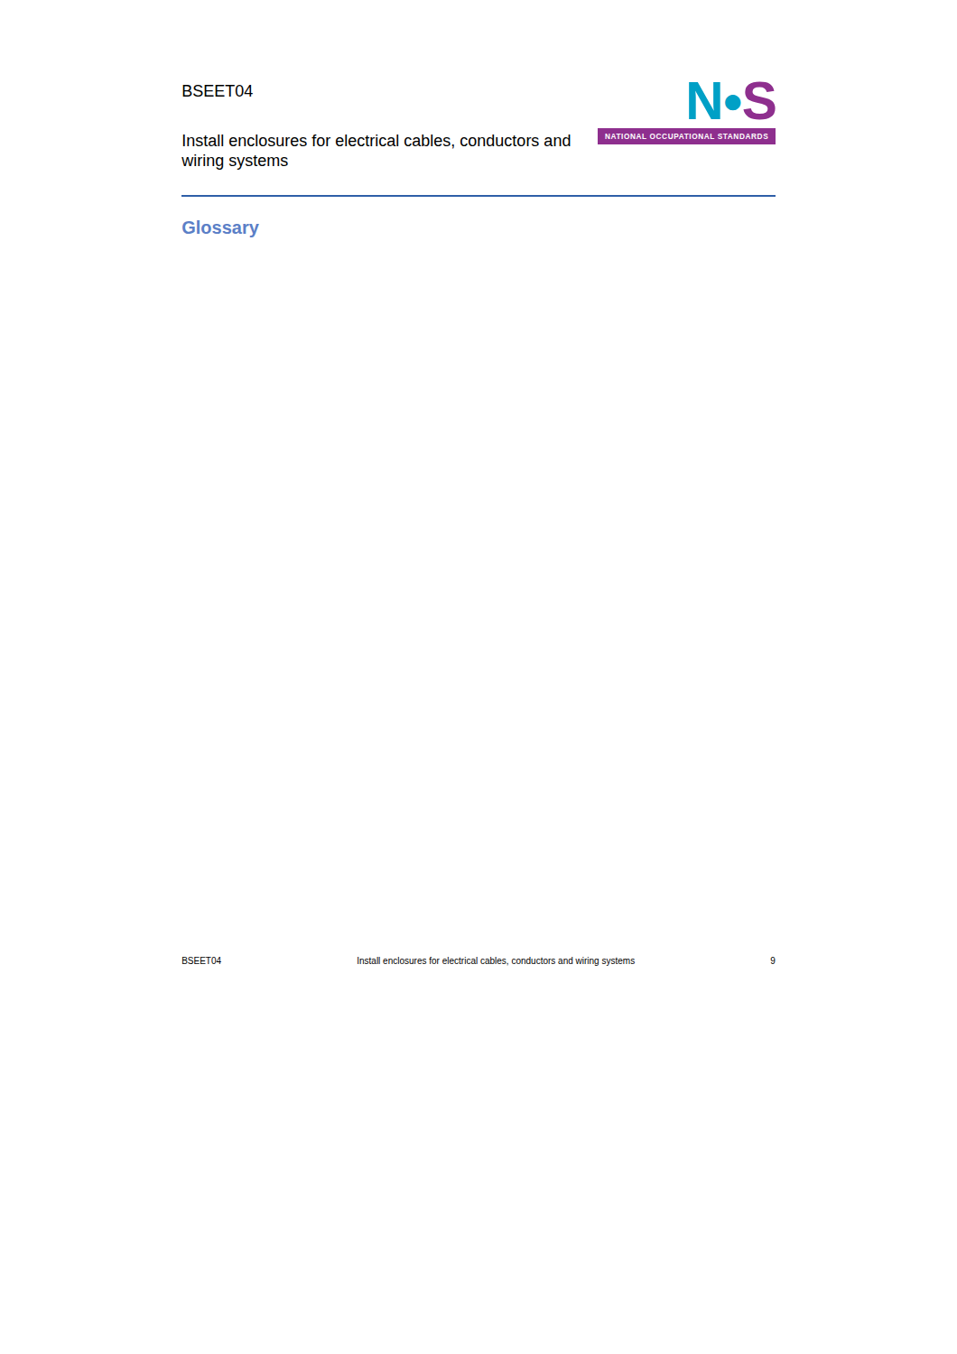BSEET04
Install enclosures for electrical cables, conductors and wiring systems
N●S
NATIONAL OCCUPATIONAL STANDARDS
Glossary
BSEET04
Install enclosures for electrical cables, conductors and wiring systems
9